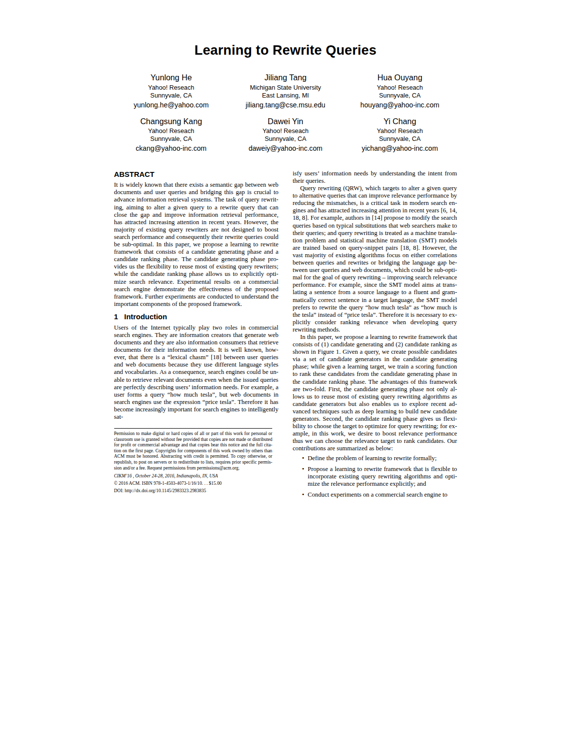Learning to Rewrite Queries
| Yunlong He Yahoo! Reseach Sunnyvale, CA yunlong.he@yahoo.com | Jiliang Tang Michigan State University East Lansing, MI jiliang.tang@cse.msu.edu | Hua Ouyang Yahoo! Reseach Sunnyvale, CA houyang@yahoo-inc.com |
| Changsung Kang Yahoo! Reseach Sunnyvale, CA ckang@yahoo-inc.com | Dawei Yin Yahoo! Reseach Sunnyvale, CA daweiy@yahoo-inc.com | Yi Chang Yahoo! Reseach Sunnyvale, CA yichang@yahoo-inc.com |
ABSTRACT
It is widely known that there exists a semantic gap between web documents and user queries and bridging this gap is crucial to advance information retrieval systems. The task of query rewriting, aiming to alter a given query to a rewrite query that can close the gap and improve information retrieval performance, has attracted increasing attention in recent years. However, the majority of existing query rewriters are not designed to boost search performance and consequently their rewrite queries could be sub-optimal. In this paper, we propose a learning to rewrite framework that consists of a candidate generating phase and a candidate ranking phase. The candidate generating phase provides us the flexibility to reuse most of existing query rewriters; while the candidate ranking phase allows us to explicitly optimize search relevance. Experimental results on a commercial search engine demonstrate the effectiveness of the proposed framework. Further experiments are conducted to understand the important components of the proposed framework.
1 Introduction
Users of the Internet typically play two roles in commercial search engines. They are information creators that generate web documents and they are also information consumers that retrieve documents for their information needs. It is well known, however, that there is a “lexical chasm” [18] between user queries and web documents because they use different language styles and vocabularies. As a consequence, search engines could be unable to retrieve relevant documents even when the issued queries are perfectly describing users’ information needs. For example, a user forms a query “how much tesla”, but web documents in search engines use the expression “price tesla”. Therefore it has become increasingly important for search engines to intelligently sat-
Permission to make digital or hard copies of all or part of this work for personal or classroom use is granted without fee provided that copies are not made or distributed for profit or commercial advantage and that copies bear this notice and the full citation on the first page. Copyrights for components of this work owned by others than ACM must be honored. Abstracting with credit is permitted. To copy otherwise, or republish, to post on servers or to redistribute to lists, requires prior specific permission and/or a fee. Request permissions from permissions@acm.org.
CIKM’16 , October 24-28, 2016, Indianapolis, IN, USA
© 2016 ACM. ISBN 978-1-4503-4073-1/16/10. . . $15.00
DOI: http://dx.doi.org/10.1145/2983323.2983835
isfy users’ information needs by understanding the intent from their queries.
Query rewriting (QRW), which targets to alter a given query to alternative queries that can improve relevance performance by reducing the mismatches, is a critical task in modern search engines and has attracted increasing attention in recent years [6, 14, 18, 8]. For example, authors in [14] propose to modify the search queries based on typical substitutions that web searchers make to their queries; and query rewriting is treated as a machine translation problem and statistical machine translation (SMT) models are trained based on query-snippet pairs [18, 8]. However, the vast majority of existing algorithms focus on either correlations between queries and rewrites or bridging the language gap between user queries and web documents, which could be sub-optimal for the goal of query rewriting – improving search relevance performance. For example, since the SMT model aims at translating a sentence from a source language to a fluent and grammatically correct sentence in a target language, the SMT model prefers to rewrite the query “how much tesla” as “how much is the tesla” instead of “price tesla”. Therefore it is necessary to explicitly consider ranking relevance when developing query rewriting methods.
In this paper, we propose a learning to rewrite framework that consists of (1) candidate generating and (2) candidate ranking as shown in Figure 1. Given a query, we create possible candidates via a set of candidate generators in the candidate generating phase; while given a learning target, we train a scoring function to rank these candidates from the candidate generating phase in the candidate ranking phase. The advantages of this framework are two-fold. First, the candidate generating phase not only allows us to reuse most of existing query rewriting algorithms as candidate generators but also enables us to explore recent advanced techniques such as deep learning to build new candidate generators. Second, the candidate ranking phase gives us flexibility to choose the target to optimize for query rewriting; for example, in this work, we desire to boost relevance performance thus we can choose the relevance target to rank candidates. Our contributions are summarized as below:
Define the problem of learning to rewrite formally;
Propose a learning to rewrite framework that is flexible to incorporate existing query rewriting algorithms and optimize the relevance performance explicitly; and
Conduct experiments on a commercial search engine to